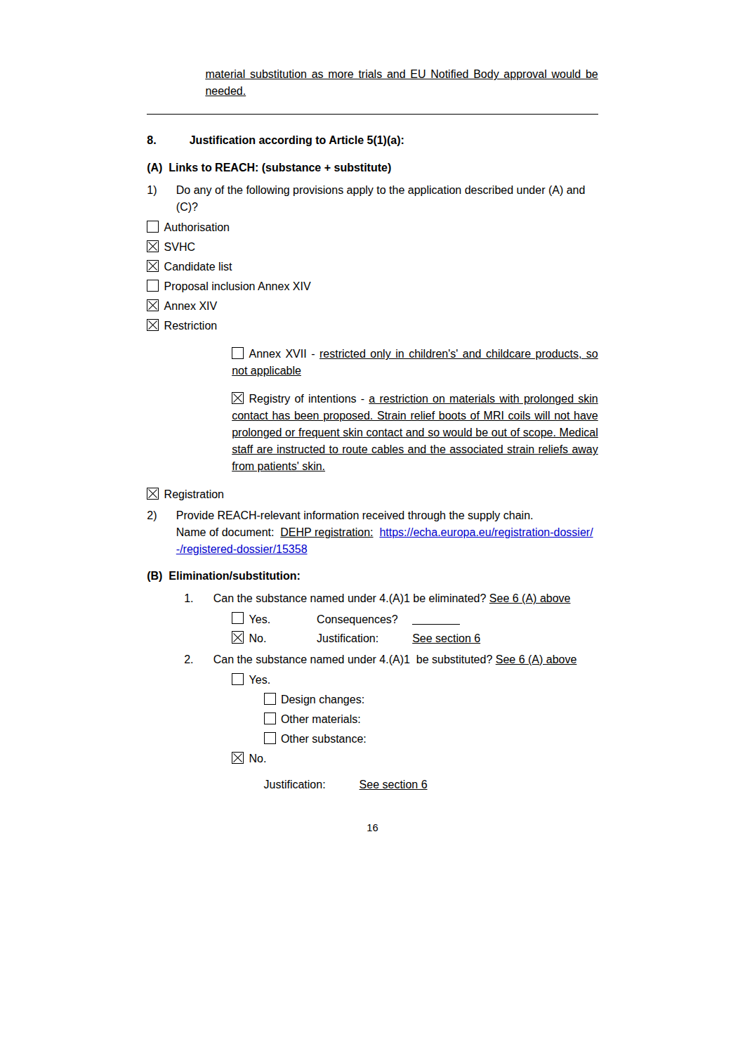material substitution as more trials and EU Notified Body approval would be needed.
8. Justification according to Article 5(1)(a):
(A) Links to REACH: (substance + substitute)
1)
Do any of the following provisions apply to the application described under (A) and (C)?
Authorisation
SVHC
Candidate list
Proposal inclusion Annex XIV
Annex XIV
Restriction
Annex XVII - restricted only in children's' and childcare products, so not applicable
Registry of intentions - a restriction on materials with prolonged skin contact has been proposed. Strain relief boots of MRI coils will not have prolonged or frequent skin contact and so would be out of scope. Medical staff are instructed to route cables and the associated strain reliefs away from patients' skin.
Registration
2)
Provide REACH-relevant information received through the supply chain.
Name of document: DEHP registration: https://echa.europa.eu/registration-dossier/-/registered-dossier/15358
(B) Elimination/substitution:
1.
Can the substance named under 4.(A)1 be eliminated? See 6 (A) above
Yes.
Consequences?
No.
Justification:
See section 6
2.
Can the substance named under 4.(A)1 be substituted? See 6 (A) above
Yes.
Design changes:
Other materials:
Other substance:
No.
Justification:
See section 6
16